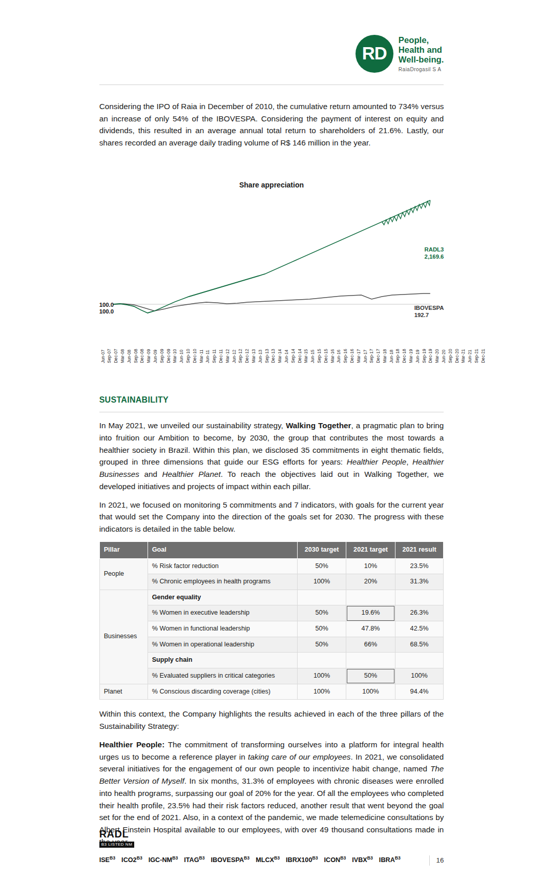RD
People,
Health and
Well-being.
RaiaDrogasil S A
Considering the IPO of Raia in December of 2010, the cumulative return amounted to 734% versus an increase of only 54% of the IBOVESPA. Considering the payment of interest on equity and dividends, this resulted in an average annual total return to shareholders of 21.6%. Lastly, our shares recorded an average daily trading volume of R$ 146 million in the year.
Share appreciation
RADL3
2,169.6
IBOVESPA
192.7
100.0
100.0
Jun-07 Sep-07 Dec-07 Mar-08 Jun-08 Sep-08 Dec-08 Mar-09 Jun-09 Sep-09 Dec-09 Mar-10 Jun-10 Sep-10 Dec-10 Mar-11 Jun-11 Sep-11 Dec-11 Mar-12 Jun-12 Sep-12 Dec-12 Mar-13 Jun-13 Sep-13 Dec-13 Mar-14 Jun-14 Sep-14 Dec-14 Mar-15 Jun-15 Sep-15 Dec-15 Mar-16 Jun-16 Sep-16 Dec-16 Mar-17 Jun-17 Sep-17 Dec-17 Mar-18 Jun-18 Sep-18 Dec-18 Mar-19 Jun-19 Sep-19 Dec-19 Mar-20 Jun-20 Sep-20 Dec-20 Mar-21 Jun-21 Sep-21 Dec-21
Sustainability
In May 2021, we unveiled our sustainability strategy, Walking Together, a pragmatic plan to bring into fruition our Ambition to become, by 2030, the group that contributes the most towards a healthier society in Brazil. Within this plan, we disclosed 35 commitments in eight thematic fields, grouped in three dimensions that guide our ESG efforts for years: Healthier People, Healthier Businesses and Healthier Planet. To reach the objectives laid out in Walking Together, we developed initiatives and projects of impact within each pillar.
In 2021, we focused on monitoring 5 commitments and 7 indicators, with goals for the current year that would set the Company into the direction of the goals set for 2030. The progress with these indicators is detailed in the table below.
| Pillar | Goal | 2030 target | 2021 target | 2021 result |
| --- | --- | --- | --- | --- |
| People | % Risk factor reduction | 50% | 10% | 23.5% |
| % Chronic employees in health programs | 100% | 20% | 31.3% |
| Businesses | Gender equality | | | |
| % Women in executive leadership | 50% | 19.6% | 26.3% |
| % Women in functional leadership | 50% | 47.8% | 42.5% |
| % Women in operational leadership | 50% | 66% | 68.5% |
| Supply chain | | | |
| % Evaluated suppliers in critical categories | 100% | 50% | 100% |
| Planet | % Conscious discarding coverage (cities) | 100% | 100% | 94.4% |
Within this context, the Company highlights the results achieved in each of the three pillars of the Sustainability Strategy:
Healthier People: The commitment of transforming ourselves into a platform for integral health urges us to become a reference player in taking care of our employees. In 2021, we consolidated several initiatives for the engagement of our own people to incentivize habit change, named The Better Version of Myself. In six months, 31.3% of employees with chronic diseases were enrolled into health programs, surpassing our goal of 20% for the year. Of all the employees who completed their health profile, 23.5% had their risk factors reduced, another result that went beyond the goal set for the end of 2021. Also, in a context of the pandemic, we made telemedicine consultations by Albert Einstein Hospital available to our employees, with over 49 thousand consultations made in the year.
RADL
B3 LISTED NM
ISEB3 ICO2B3 IGC-NMB3 ITAGB3 IBOVESPAB3 MLCXB3 IBRX100B3 ICONB3 IVBXB3 IBRAB3
16